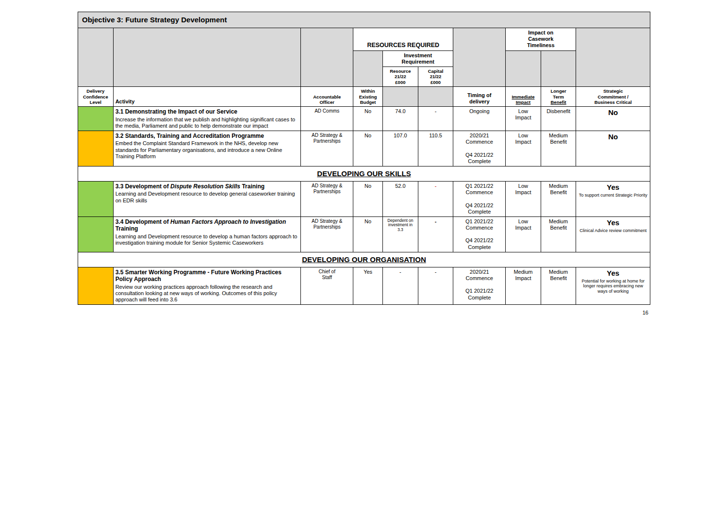| Objective 3: Future Strategy Development |
| | | | RESOURCES REQUIRED | | Impact on Casework Timeliness | |
| | Investment Requirement | | |
| Resource 21/22 £000 | Capital 21/22 £000 |
| Delivery Confidence Level | Activity | Accountable Officer | Within Existing Budget | | | Timing of delivery | Immediate Impact | Longer Term Benefit | Strategic Commitment / Business Critical |
| | 3.1 Demonstrating the Impact of our Service Increase the information that we publish and highlighting significant cases to the media, Parliament and public to help demonstrate our impact | AD Comms | No | 74.0 | - | Ongoing | Low Impact | Disbenefit | No |
| | 3.2 Standards, Training and Accreditation Programme Embed the Complaint Standard Framework in the NHS, develop new standards for Parliamentary organisations, and introduce a new Online Training Platform | AD Strategy & Partnerships | No | 107.0 | 110.5 | 2020/21 Commence Q4 2021/22 Complete | Low Impact | Medium Benefit | No |
| DEVELOPING OUR SKILLS |
| | 3.3 Development of Dispute Resolution Skills Training Learning and Development resource to develop general caseworker training on EDR skills | AD Strategy & Partnerships | No | 52.0 | - | Q1 2021/22 Commence Q4 2021/22 Complete | Low Impact | Medium Benefit | Yes To support current Strategic Priority |
| | 3.4 Development of Human Factors Approach to Investigation Training Learning and Development resource to develop a human factors approach to investigation training module for Senior Systemic Caseworkers | AD Strategy & Partnerships | No | Dependent on investment in 3.3 | - | Q1 2021/22 Commence Q4 2021/22 Complete | Low Impact | Medium Benefit | Yes Clinical Advice review commitment |
| DEVELOPING OUR ORGANISATION |
| | 3.5 Smarter Working Programme - Future Working Practices Policy Approach Review our working practices approach following the research and consultation looking at new ways of working. Outcomes of this policy approach will feed into 3.6 | Chief of Staff | Yes | - | - | 2020/21 Commence Q1 2021/22 Complete | Medium Impact | Medium Benefit | Yes Potential for working at home for longer requires embracing new ways of working |
16